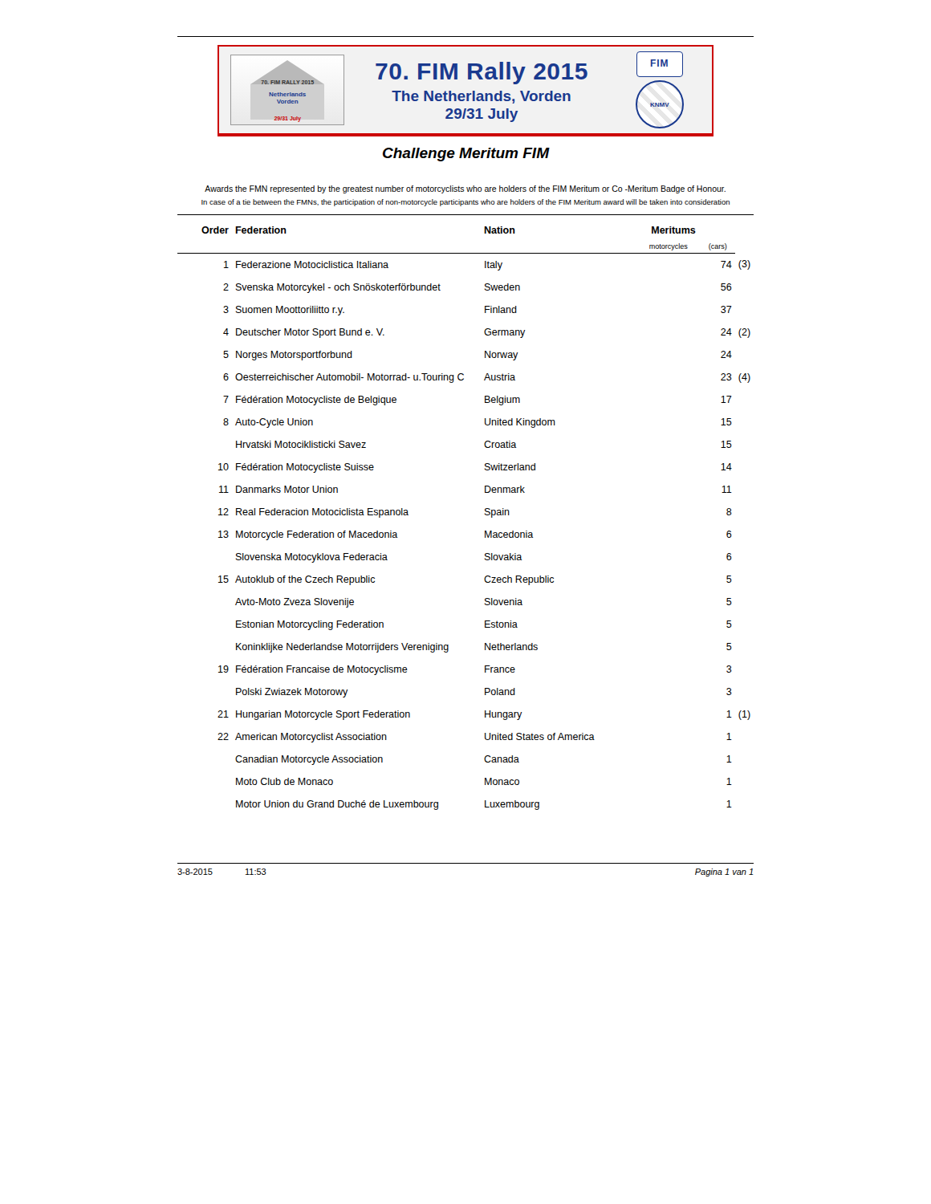70. FIM RALLY 2015
Netherlands
Vorden
29/31 July
70. FIM Rally 2015
The Netherlands, Vorden
29/31 July
FIM
Challenge Meritum FIM
Awards the FMN represented by the greatest number of motorcyclists who are holders of the FIM Meritum or Co -Meritum Badge of Honour.
In case of a tie between the FMNs, the participation of non-motorcycle participants who are holders of the FIM Meritum award will be taken into consideration
| Order | Federation | Nation | Meritums |
| --- | --- | --- | --- |
| | | | motorcycles (cars) |
| 1 | Federazione Motociclistica Italiana | Italy | 74 | (3) |
| 2 | Svenska Motorcykel - och Snöskoterförbundet | Sweden | 56 | |
| 3 | Suomen Moottoriliitto r.y. | Finland | 37 | |
| 4 | Deutscher Motor Sport Bund e. V. | Germany | 24 | (2) |
| 5 | Norges Motorsportforbund | Norway | 24 | |
| 6 | Oesterreichischer Automobil- Motorrad- u.Touring C | Austria | 23 | (4) |
| 7 | Fédération Motocycliste de Belgique | Belgium | 17 | |
| 8 | Auto-Cycle Union | United Kingdom | 15 | |
| | Hrvatski Motociklisticki Savez | Croatia | 15 | |
| 10 | Fédération Motocycliste Suisse | Switzerland | 14 | |
| 11 | Danmarks Motor Union | Denmark | 11 | |
| 12 | Real Federacion Motociclista Espanola | Spain | 8 | |
| 13 | Motorcycle Federation of Macedonia | Macedonia | 6 | |
| | Slovenska Motocyklova Federacia | Slovakia | 6 | |
| 15 | Autoklub of the Czech Republic | Czech Republic | 5 | |
| | Avto-Moto Zveza Slovenije | Slovenia | 5 | |
| | Estonian Motorcycling Federation | Estonia | 5 | |
| | Koninklijke Nederlandse Motorrijders Vereniging | Netherlands | 5 | |
| 19 | Fédération Francaise de Motocyclisme | France | 3 | |
| | Polski Zwiazek Motorowy | Poland | 3 | |
| 21 | Hungarian Motorcycle Sport Federation | Hungary | 1 | (1) |
| 22 | American Motorcyclist Association | United States of America | 1 | |
| | Canadian Motorcycle Association | Canada | 1 | |
| | Moto Club de Monaco | Monaco | 1 | |
| | Motor Union du Grand Duché de Luxembourg | Luxembourg | 1 | |
3-8-2015 11:53
Pagina 1 van 1